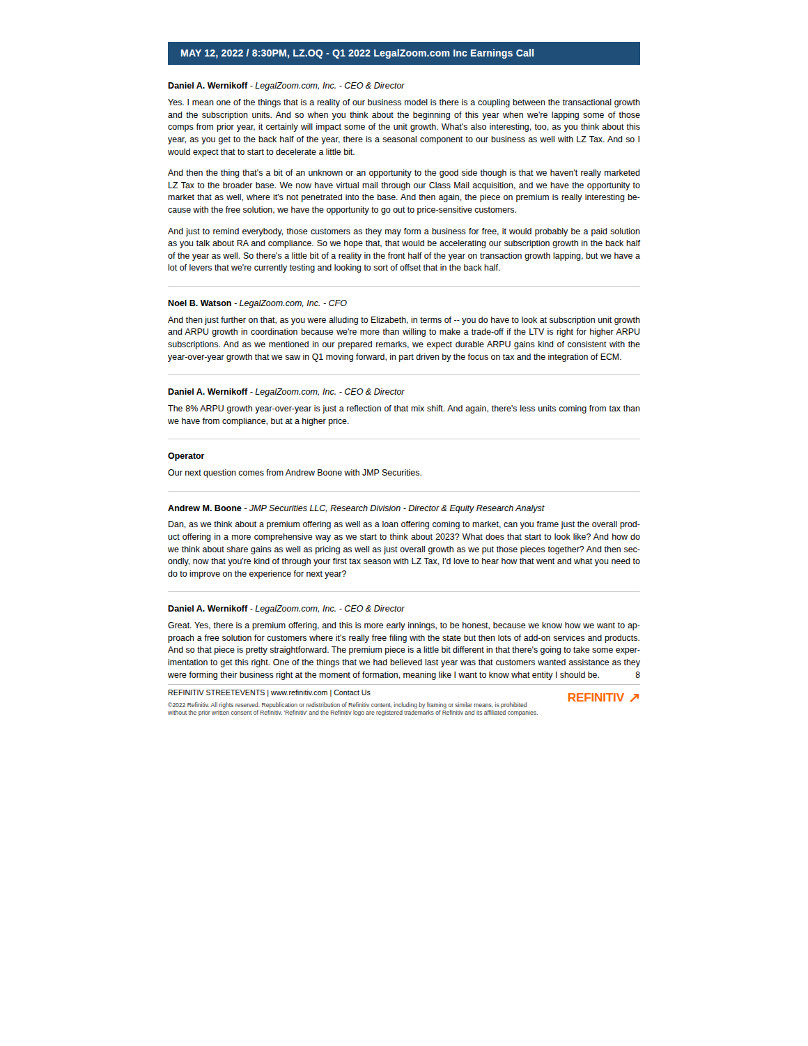MAY 12, 2022 / 8:30PM, LZ.OQ - Q1 2022 LegalZoom.com Inc Earnings Call
Daniel A. Wernikoff - LegalZoom.com, Inc. - CEO & Director
Yes. I mean one of the things that is a reality of our business model is there is a coupling between the transactional growth and the subscription units. And so when you think about the beginning of this year when we're lapping some of those comps from prior year, it certainly will impact some of the unit growth. What's also interesting, too, as you think about this year, as you get to the back half of the year, there is a seasonal component to our business as well with LZ Tax. And so I would expect that to start to decelerate a little bit.
And then the thing that's a bit of an unknown or an opportunity to the good side though is that we haven't really marketed LZ Tax to the broader base. We now have virtual mail through our Class Mail acquisition, and we have the opportunity to market that as well, where it's not penetrated into the base. And then again, the piece on premium is really interesting because with the free solution, we have the opportunity to go out to price-sensitive customers.
And just to remind everybody, those customers as they may form a business for free, it would probably be a paid solution as you talk about RA and compliance. So we hope that, that would be accelerating our subscription growth in the back half of the year as well. So there's a little bit of a reality in the front half of the year on transaction growth lapping, but we have a lot of levers that we're currently testing and looking to sort of offset that in the back half.
Noel B. Watson - LegalZoom.com, Inc. - CFO
And then just further on that, as you were alluding to Elizabeth, in terms of -- you do have to look at subscription unit growth and ARPU growth in coordination because we're more than willing to make a trade-off if the LTV is right for higher ARPU subscriptions. And as we mentioned in our prepared remarks, we expect durable ARPU gains kind of consistent with the year-over-year growth that we saw in Q1 moving forward, in part driven by the focus on tax and the integration of ECM.
Daniel A. Wernikoff - LegalZoom.com, Inc. - CEO & Director
The 8% ARPU growth year-over-year is just a reflection of that mix shift. And again, there's less units coming from tax than we have from compliance, but at a higher price.
Operator
Our next question comes from Andrew Boone with JMP Securities.
Andrew M. Boone - JMP Securities LLC, Research Division - Director & Equity Research Analyst
Dan, as we think about a premium offering as well as a loan offering coming to market, can you frame just the overall product offering in a more comprehensive way as we start to think about 2023? What does that start to look like? And how do we think about share gains as well as pricing as well as just overall growth as we put those pieces together? And then secondly, now that you're kind of through your first tax season with LZ Tax, I'd love to hear how that went and what you need to do to improve on the experience for next year?
Daniel A. Wernikoff - LegalZoom.com, Inc. - CEO & Director
Great. Yes, there is a premium offering, and this is more early innings, to be honest, because we know how we want to approach a free solution for customers where it's really free filing with the state but then lots of add-on services and products. And so that piece is pretty straightforward. The premium piece is a little bit different in that there's going to take some experimentation to get this right. One of the things that we had believed last year was that customers wanted assistance as they were forming their business right at the moment of formation, meaning like I want to know what entity I should be.
8
REFINITIV STREETEVENTS | www.refinitiv.com | Contact Us
©2022 Refinitiv. All rights reserved. Republication or redistribution of Refinitiv content, including by framing or similar means, is prohibited without the prior written consent of Refinitiv. 'Refinitiv' and the Refinitiv logo are registered trademarks of Refinitiv and its affiliated companies.
REFINITIV↗